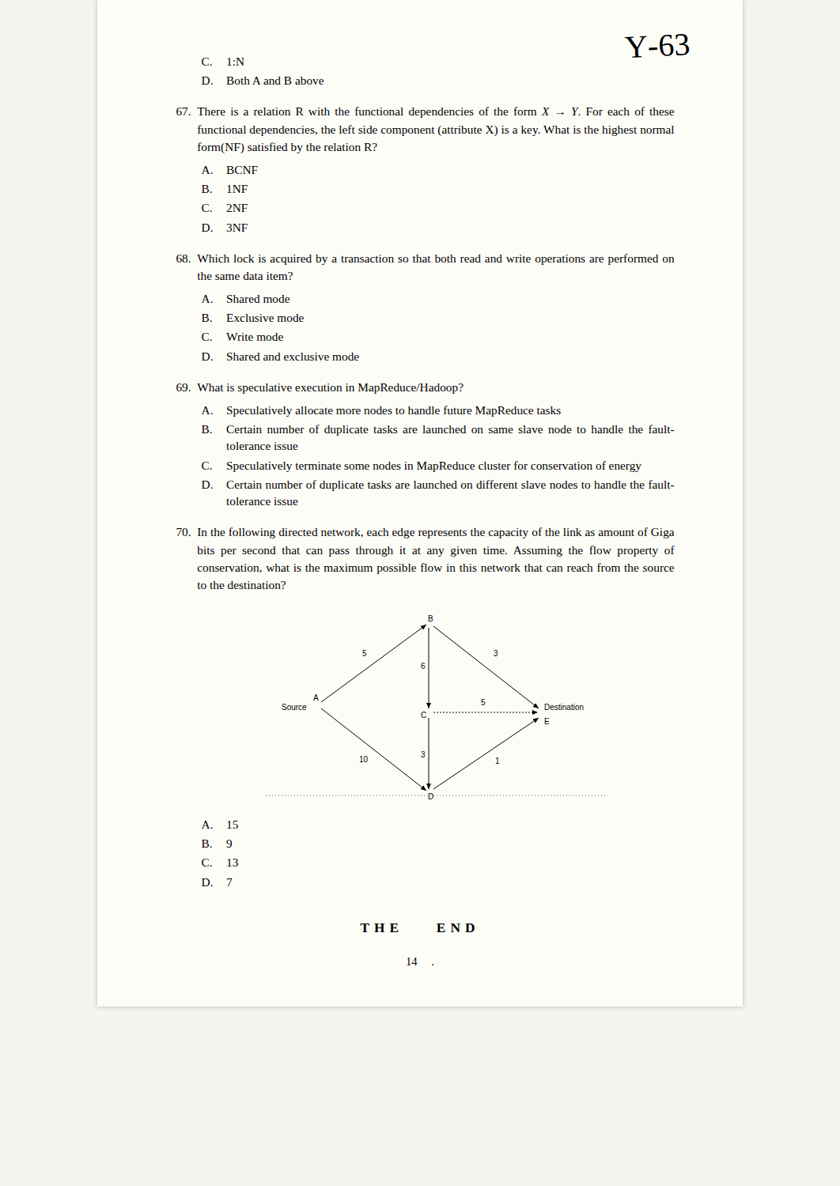Y‑63
C. 1:N
D. Both A and B above
67. There is a relation R with the functional dependencies of the form X → Y. For each of these functional dependencies, the left side component (attribute X) is a key. What is the highest normal form(NF) satisfied by the relation R?
A. BCNF
B. 1NF
C. 2NF
D. 3NF
68. Which lock is acquired by a transaction so that both read and write operations are performed on the same data item?
A. Shared mode
B. Exclusive mode
C. Write mode
D. Shared and exclusive mode
69. What is speculative execution in MapReduce/Hadoop?
A. Speculatively allocate more nodes to handle future MapReduce tasks
B. Certain number of duplicate tasks are launched on same slave node to handle the fault-tolerance issue
C. Speculatively terminate some nodes in MapReduce cluster for conservation of energy
D. Certain number of duplicate tasks are launched on different slave nodes to handle the fault-tolerance issue
70. In the following directed network, each edge represents the capacity of the link as amount of Giga bits per second that can pass through it at any given time. Assuming the flow property of conservation, what is the maximum possible flow in this network that can reach from the source to the destination?
B A Source C D E Destination 5 10 6 3 5 3 1
A. 15
B. 9
C. 13
D. 7
THE END
14.